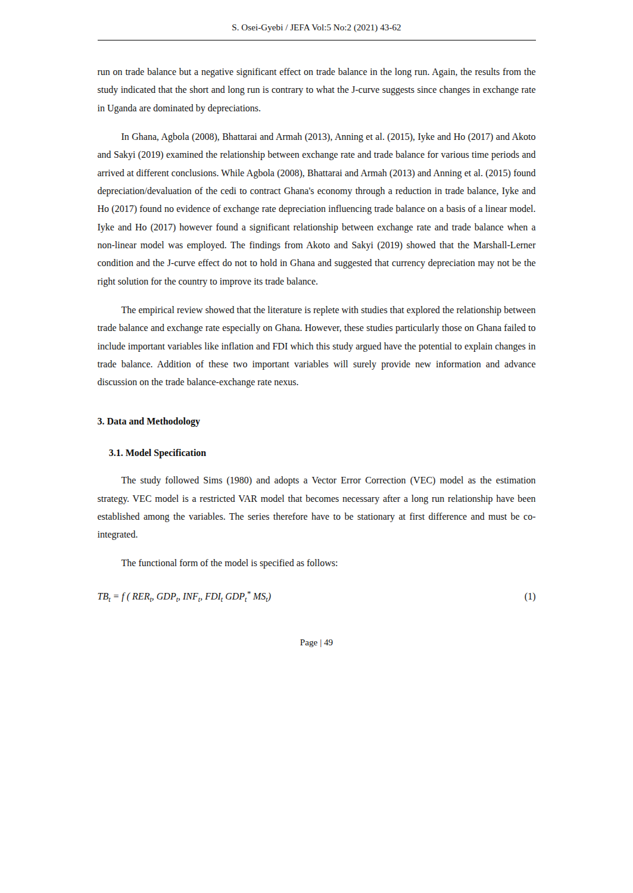S. Osei-Gyebi / JEFA Vol:5 No:2 (2021) 43-62
run on trade balance but a negative significant effect on trade balance in the long run. Again, the results from the study indicated that the short and long run is contrary to what the J-curve suggests since changes in exchange rate in Uganda are dominated by depreciations.
In Ghana, Agbola (2008), Bhattarai and Armah (2013), Anning et al. (2015), Iyke and Ho (2017) and Akoto and Sakyi (2019) examined the relationship between exchange rate and trade balance for various time periods and arrived at different conclusions. While Agbola (2008), Bhattarai and Armah (2013) and Anning et al. (2015) found depreciation/devaluation of the cedi to contract Ghana's economy through a reduction in trade balance, Iyke and Ho (2017) found no evidence of exchange rate depreciation influencing trade balance on a basis of a linear model. Iyke and Ho (2017) however found a significant relationship between exchange rate and trade balance when a non-linear model was employed. The findings from Akoto and Sakyi (2019) showed that the Marshall-Lerner condition and the J-curve effect do not to hold in Ghana and suggested that currency depreciation may not be the right solution for the country to improve its trade balance.
The empirical review showed that the literature is replete with studies that explored the relationship between trade balance and exchange rate especially on Ghana. However, these studies particularly those on Ghana failed to include important variables like inflation and FDI which this study argued have the potential to explain changes in trade balance. Addition of these two important variables will surely provide new information and advance discussion on the trade balance-exchange rate nexus.
3. Data and Methodology
3.1. Model Specification
The study followed Sims (1980) and adopts a Vector Error Correction (VEC) model as the estimation strategy. VEC model is a restricted VAR model that becomes necessary after a long run relationship have been established among the variables. The series therefore have to be stationary at first difference and must be co-integrated.
The functional form of the model is specified as follows:
TBt = f ( RERt, GDPt, INFt, FDIt GDPt* MSt) (1)
Page | 49